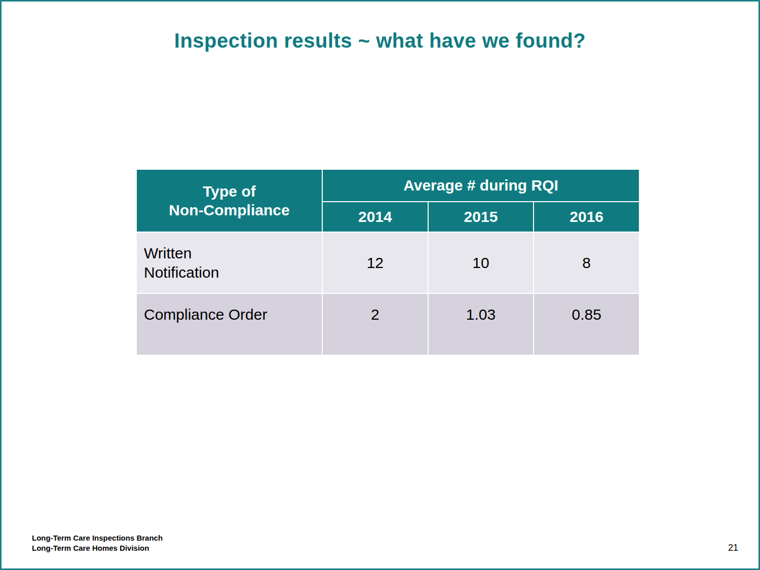Inspection results ~ what have we found?
| Type of Non-Compliance | Average # during RQI |
| --- | --- |
| 2014 | 2015 | 2016 |
| Written Notification | 12 | 10 | 8 |
| Compliance Order | 2 | 1.03 | 0.85 |
Long-Term Care Inspections Branch
Long-Term Care Homes Division
21